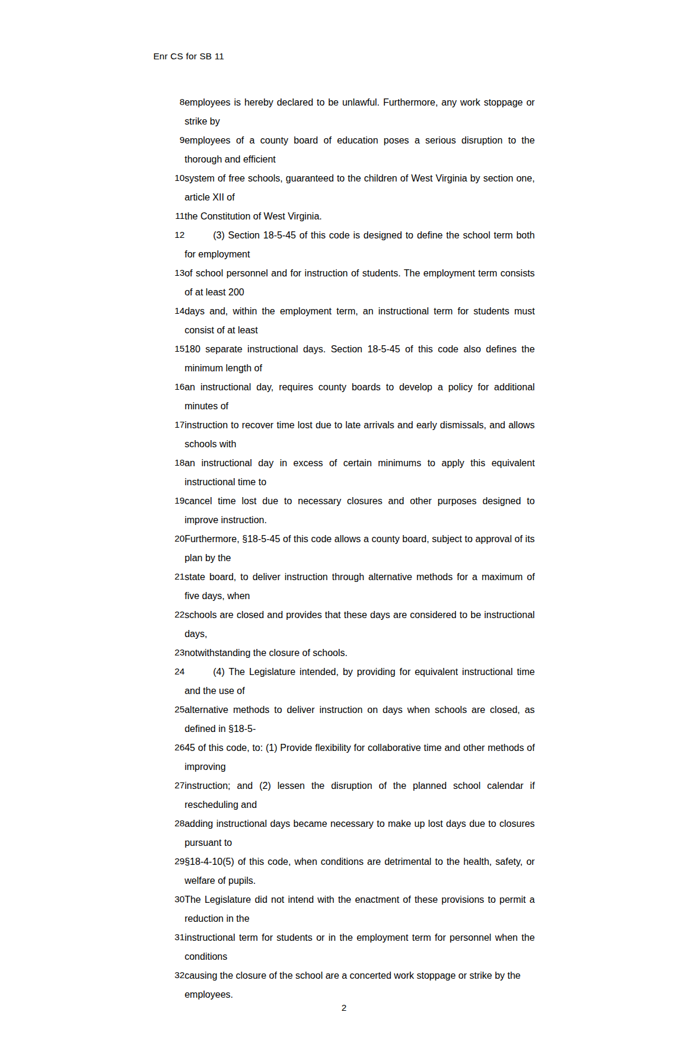Enr CS for SB 11
| 8 | employees is hereby declared to be unlawful. Furthermore, any work stoppage or strike by |
| 9 | employees of a county board of education poses a serious disruption to the thorough and efficient |
| 10 | system of free schools, guaranteed to the children of West Virginia by section one, article XII of |
| 11 | the Constitution of West Virginia. |
| 12 | (3) Section 18-5-45 of this code is designed to define the school term both for employment |
| 13 | of school personnel and for instruction of students. The employment term consists of at least 200 |
| 14 | days and, within the employment term, an instructional term for students must consist of at least |
| 15 | 180 separate instructional days. Section 18-5-45 of this code also defines the minimum length of |
| 16 | an instructional day, requires county boards to develop a policy for additional minutes of |
| 17 | instruction to recover time lost due to late arrivals and early dismissals, and allows schools with |
| 18 | an instructional day in excess of certain minimums to apply this equivalent instructional time to |
| 19 | cancel time lost due to necessary closures and other purposes designed to improve instruction. |
| 20 | Furthermore, §18-5-45 of this code allows a county board, subject to approval of its plan by the |
| 21 | state board, to deliver instruction through alternative methods for a maximum of five days, when |
| 22 | schools are closed and provides that these days are considered to be instructional days, |
| 23 | notwithstanding the closure of schools. |
| 24 | (4) The Legislature intended, by providing for equivalent instructional time and the use of |
| 25 | alternative methods to deliver instruction on days when schools are closed, as defined in §18-5- |
| 26 | 45 of this code, to: (1) Provide flexibility for collaborative time and other methods of improving |
| 27 | instruction; and (2) lessen the disruption of the planned school calendar if rescheduling and |
| 28 | adding instructional days became necessary to make up lost days due to closures pursuant to |
| 29 | §18-4-10(5) of this code, when conditions are detrimental to the health, safety, or welfare of pupils. |
| 30 | The Legislature did not intend with the enactment of these provisions to permit a reduction in the |
| 31 | instructional term for students or in the employment term for personnel when the conditions |
| 32 | causing the closure of the school are a concerted work stoppage or strike by the employees. |
2